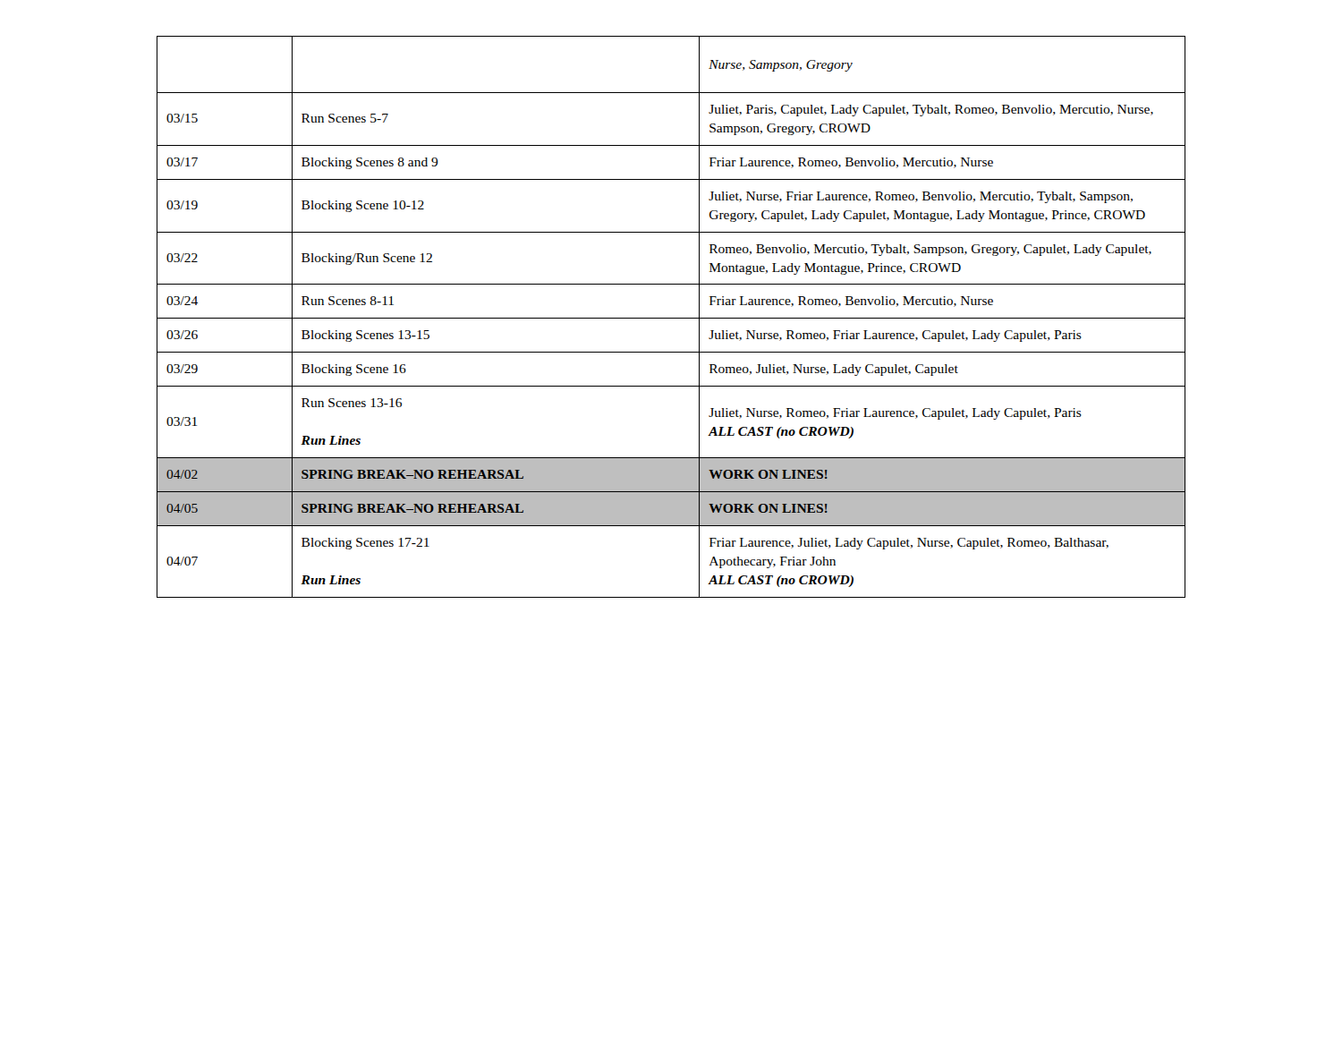| | | Nurse, Sampson, Gregory |
| 03/15 | Run Scenes 5-7 | Juliet, Paris, Capulet, Lady Capulet, Tybalt, Romeo, Benvolio, Mercutio, Nurse, Sampson, Gregory, CROWD |
| 03/17 | Blocking Scenes 8 and 9 | Friar Laurence, Romeo, Benvolio, Mercutio, Nurse |
| 03/19 | Blocking Scene 10-12 | Juliet, Nurse, Friar Laurence, Romeo, Benvolio, Mercutio, Tybalt, Sampson, Gregory, Capulet, Lady Capulet, Montague, Lady Montague, Prince, CROWD |
| 03/22 | Blocking/Run Scene 12 | Romeo, Benvolio, Mercutio, Tybalt, Sampson, Gregory, Capulet, Lady Capulet, Montague, Lady Montague, Prince, CROWD |
| 03/24 | Run Scenes 8-11 | Friar Laurence, Romeo, Benvolio, Mercutio, Nurse |
| 03/26 | Blocking Scenes 13-15 | Juliet, Nurse, Romeo, Friar Laurence, Capulet, Lady Capulet, Paris |
| 03/29 | Blocking Scene 16 | Romeo, Juliet, Nurse, Lady Capulet, Capulet |
| 03/31 | Run Scenes 13-16 Run Lines | Juliet, Nurse, Romeo, Friar Laurence, Capulet, Lady Capulet, Paris ALL CAST (no CROWD) |
| 04/02 | SPRING BREAK–NO REHEARSAL | WORK ON LINES! |
| 04/05 | SPRING BREAK–NO REHEARSAL | WORK ON LINES! |
| 04/07 | Blocking Scenes 17-21 Run Lines | Friar Laurence, Juliet, Lady Capulet, Nurse, Capulet, Romeo, Balthasar, Apothecary, Friar John ALL CAST (no CROWD) |